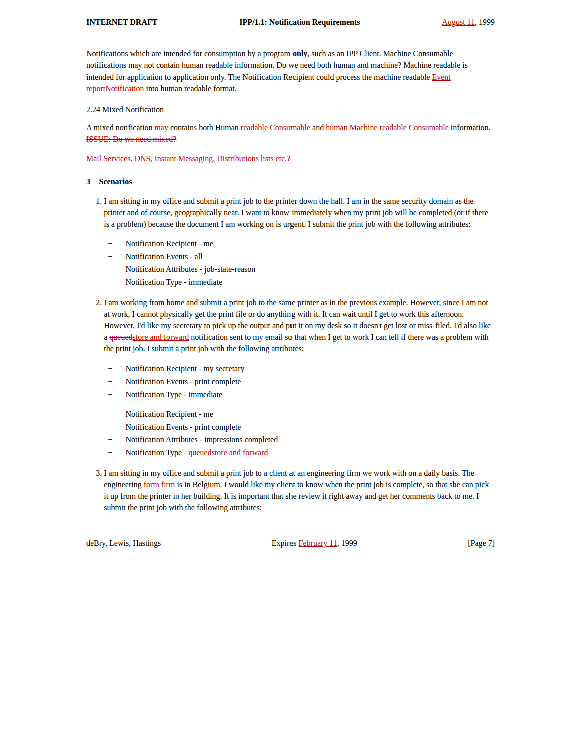INTERNET DRAFT
IPP/1.1: Notification Requirements
August 11, 1999
Notifications which are intended for consumption by a program only, such as an IPP Client. Machine Consumable notifications may not contain human readable information. Do we need both human and machine? Machine readable is intended for application to application only. The Notification Recipient could process the machine readable Event report Notification into human readable format.
2.24 Mixed Notification
A mixed notification may contains both Human readable Consumable and human Machine readable Consumable information.
ISSUE: Do we need mixed?
Mail Services, DNS, Instant Messaging, Distributions lists etc.?
3 Scenarios
I am sitting in my office and submit a print job to the printer down the hall. I am in the same security domain as the printer and of course, geographically near. I want to know immediately when my print job will be completed (or if there is a problem) because the document I am working on is urgent. I submit the print job with the following attributes:
Notification Recipient - me
Notification Events - all
Notification Attributes - job-state-reason
Notification Type - immediate
I am working from home and submit a print job to the same printer as in the previous example. However, since I am not at work, I cannot physically get the print file or do anything with it. It can wait until I get to work this afternoon. However, I'd like my secretary to pick up the output and put it on my desk so it doesn't get lost or miss-filed. I'd also like a queued store and forward notification sent to my email so that when I get to work I can tell if there was a problem with the print job. I submit a print job with the following attributes:
Notification Recipient - my secretary
Notification Events - print complete
Notification Type - immediate
Notification Recipient - me
Notification Events - print complete
Notification Attributes - impressions completed
Notification Type - queued store and forward
I am sitting in my office and submit a print job to a client at an engineering firm we work with on a daily basis. The engineering form firm is in Belgium. I would like my client to know when the print job is complete, so that she can pick it up from the printer in her building. It is important that she review it right away and get her comments back to me. I submit the print job with the following attributes:
deBry, Lewis, Hastings
Expires February 11, 1999
[Page 7]